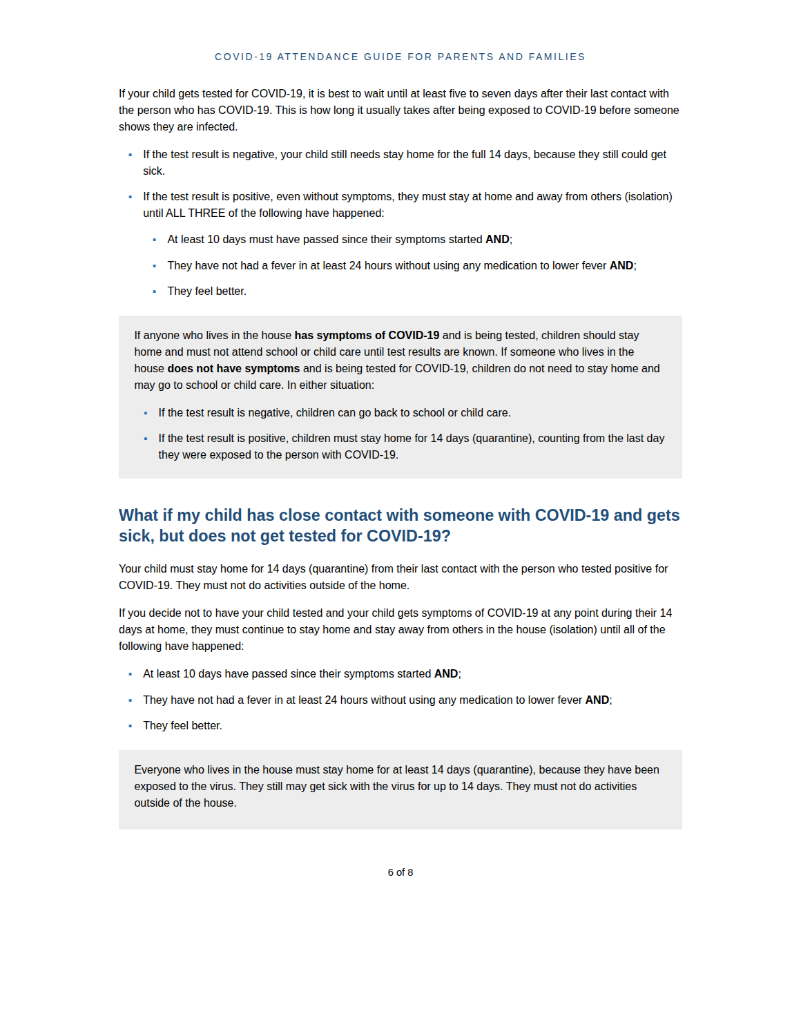COVID-19 Attendance Guide for Parents and Families
If your child gets tested for COVID-19, it is best to wait until at least five to seven days after their last contact with the person who has COVID-19. This is how long it usually takes after being exposed to COVID-19 before someone shows they are infected.
If the test result is negative, your child still needs stay home for the full 14 days, because they still could get sick.
If the test result is positive, even without symptoms, they must stay at home and away from others (isolation) until ALL THREE of the following have happened:
At least 10 days must have passed since their symptoms started AND;
They have not had a fever in at least 24 hours without using any medication to lower fever AND;
They feel better.
If anyone who lives in the house has symptoms of COVID-19 and is being tested, children should stay home and must not attend school or child care until test results are known. If someone who lives in the house does not have symptoms and is being tested for COVID-19, children do not need to stay home and may go to school or child care. In either situation:
If the test result is negative, children can go back to school or child care.
If the test result is positive, children must stay home for 14 days (quarantine), counting from the last day they were exposed to the person with COVID-19.
What if my child has close contact with someone with COVID-19 and gets sick, but does not get tested for COVID-19?
Your child must stay home for 14 days (quarantine) from their last contact with the person who tested positive for COVID-19. They must not do activities outside of the home.
If you decide not to have your child tested and your child gets symptoms of COVID-19 at any point during their 14 days at home, they must continue to stay home and stay away from others in the house (isolation) until all of the following have happened:
At least 10 days have passed since their symptoms started AND;
They have not had a fever in at least 24 hours without using any medication to lower fever AND;
They feel better.
Everyone who lives in the house must stay home for at least 14 days (quarantine), because they have been exposed to the virus. They still may get sick with the virus for up to 14 days. They must not do activities outside of the house.
6 of 8